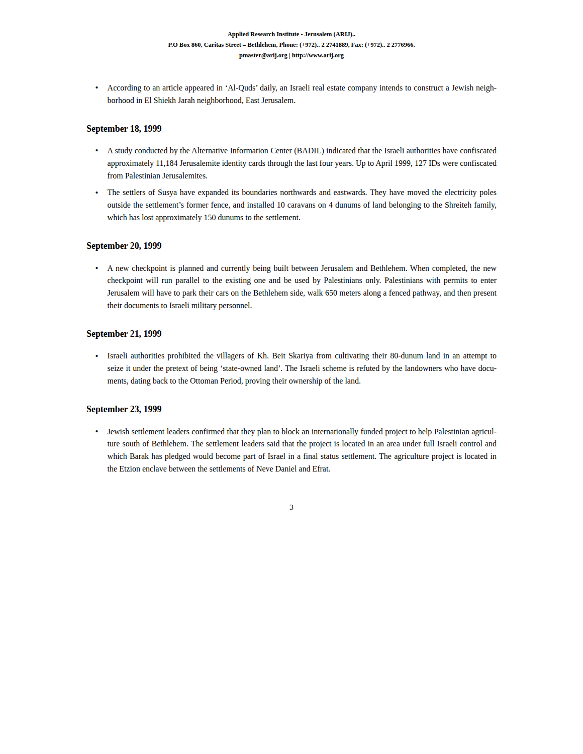Applied Research Institute - Jerusalem (ARIJ)..
P.O Box 860, Caritas Street – Bethlehem, Phone: (+972).. 2 2741889, Fax: (+972).. 2 2776966.
pmaster@arij.org | http://www.arij.org
According to an article appeared in ‘Al-Quds’ daily, an Israeli real estate company intends to construct a Jewish neighborhood in El Shiekh Jarah neighborhood, East Jerusalem.
September 18, 1999
A study conducted by the Alternative Information Center (BADIL) indicated that the Israeli authorities have confiscated approximately 11,184 Jerusalemite identity cards through the last four years. Up to April 1999, 127 IDs were confiscated from Palestinian Jerusalemites.
The settlers of Susya have expanded its boundaries northwards and eastwards. They have moved the electricity poles outside the settlement’s former fence, and installed 10 caravans on 4 dunums of land belonging to the Shreiteh family, which has lost approximately 150 dunums to the settlement.
September 20, 1999
A new checkpoint is planned and currently being built between Jerusalem and Bethlehem. When completed, the new checkpoint will run parallel to the existing one and be used by Palestinians only. Palestinians with permits to enter Jerusalem will have to park their cars on the Bethlehem side, walk 650 meters along a fenced pathway, and then present their documents to Israeli military personnel.
September 21, 1999
Israeli authorities prohibited the villagers of Kh. Beit Skariya from cultivating their 80-dunum land in an attempt to seize it under the pretext of being ‘state-owned land’. The Israeli scheme is refuted by the landowners who have documents, dating back to the Ottoman Period, proving their ownership of the land.
September 23, 1999
Jewish settlement leaders confirmed that they plan to block an internationally funded project to help Palestinian agriculture south of Bethlehem. The settlement leaders said that the project is located in an area under full Israeli control and which Barak has pledged would become part of Israel in a final status settlement. The agriculture project is located in the Etzion enclave between the settlements of Neve Daniel and Efrat.
3